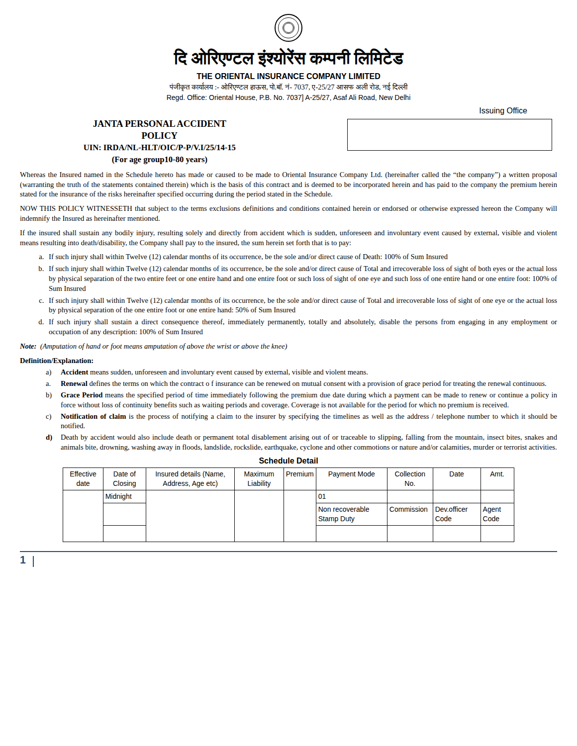दि ओरिएण्टल इंश्योरेंस कम्पनी लिमिटेड
THE ORIENTAL INSURANCE COMPANY LIMITED
पंजीकृत कार्यालय :- ओरिएण्टल हाऊस, पो.बॉ. नं- 7037, ए-25/27 आसफ अली रोड, नई दिल्ली
Regd. Office: Oriental House, P.B. No. 7037] A-25/27, Asaf Ali Road, New Delhi
Issuing Office
JANTA PERSONAL ACCIDENT
POLICY
UIN: IRDA/NL-HLT/OIC/P-P/V.I/25/14-15
(For age group10-80 years)
Whereas the Insured named in the Schedule hereto has made or caused to be made to Oriental Insurance Company Ltd. (hereinafter called the “the company”) a written proposal (warranting the truth of the statements contained therein) which is the basis of this contract and is deemed to be incorporated herein and has paid to the company the premium herein stated for the insurance of the risks hereinafter specified occurring during the period stated in the Schedule.
NOW THIS POLICY WITNESSETH that subject to the terms exclusions definitions and conditions contained herein or endorsed or otherwise expressed hereon the Company will indemnify the Insured as hereinafter mentioned.
If the insured shall sustain any bodily injury, resulting solely and directly from accident which is sudden, unforeseen and involuntary event caused by external, visible and violent means resulting into death/disability, the Company shall pay to the insured, the sum herein set forth that is to pay:
If such injury shall within Twelve (12) calendar months of its occurrence, be the sole and/or direct cause of Death: 100% of Sum Insured
If such injury shall within Twelve (12) calendar months of its occurrence, be the sole and/or direct cause of Total and irrecoverable loss of sight of both eyes or the actual loss by physical separation of the two entire feet or one entire hand and one entire foot or such loss of sight of one eye and such loss of one entire hand or one entire foot: 100% of Sum Insured
If such injury shall within Twelve (12) calendar months of its occurrence, be the sole and/or direct cause of Total and irrecoverable loss of sight of one eye or the actual loss by physical separation of the one entire foot or one entire hand: 50% of Sum Insured
If such injury shall sustain a direct consequence thereof, immediately permanently, totally and absolutely, disable the persons from engaging in any employment or occupation of any description: 100% of Sum Insured
Note: (Amputation of hand or foot means amputation of above the wrist or above the knee)
Definition/Explanation:
a) Accident means sudden, unforeseen and involuntary event caused by external, visible and violent means.
a. Renewal defines the terms on which the contract o f insurance can be renewed on mutual consent with a provision of grace period for treating the renewal continuous.
b) Grace Period means the specified period of time immediately following the premium due date during which a payment can be made to renew or continue a policy in force without loss of continuity benefits such as waiting periods and coverage. Coverage is not available for the period for which no premium is received.
c) Notification of claim is the process of notifying a claim to the insurer by specifying the timelines as well as the address / telephone number to which it should be notified.
d) Death by accident would also include death or permanent total disablement arising out of or traceable to slipping, falling from the mountain, insect bites, snakes and animals bite, drowning, washing away in floods, landslide, rockslide, earthquake, cyclone and other commotions or nature and/or calamities, murder or terrorist activities.
Schedule Detail
| Effective date | Date of Closing | Insured details (Name, Address, Age etc) | Maximum Liability | Premium | Payment Mode | Collection No. | Date | Amt. |
| --- | --- | --- | --- | --- | --- | --- | --- | --- |
| | Midnight | | | | 01 | | | |
| | Non recoverable Stamp Duty | Commission | Dev.officer Code | Agent Code |
1